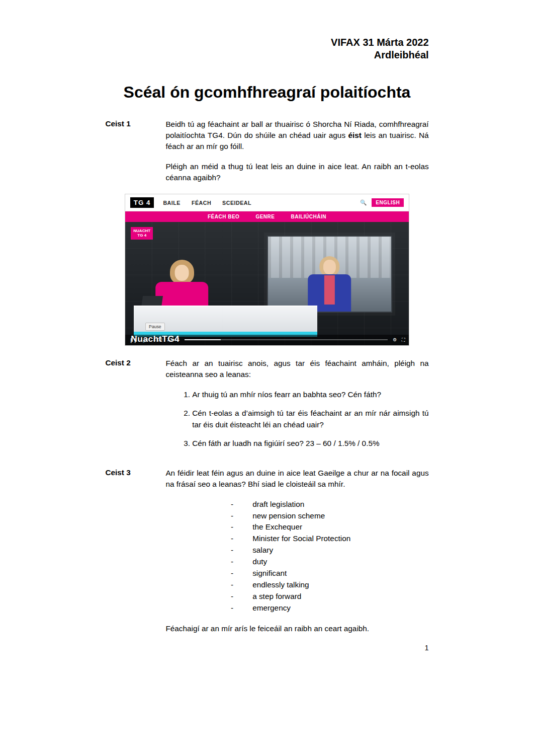VIFAX 31 Márta 2022
Ardleibhéal
Scéal ón gcomhfhreagraí polaitíochta
Ceist 1
Beidh tú ag féachaint ar ball ar thuairisc ó Shorcha Ní Riada, comhfhreagraí polaitíochta TG4. Dún do shúile an chéad uair agus éist leis an tuairisc. Ná féach ar an mír go fóill.
Pléigh an méid a thug tú leat leis an duine in aice leat. An raibh an t-eolas céanna agaibh?
TG 4 BAILE FÉACH SCEIDEAL 🔍 ENGLISH
FÉACH BEO GENRE BAILIÚCHÁIN
NUACHT
TG 4
❙❙ 🔊 4:02 / 23:47 ⚙ ⛶
Pause
NuachtTG4
Ceist 2
Féach ar an tuairisc anois, agus tar éis féachaint amháin, pléigh na ceisteanna seo a leanas:
Ar thuig tú an mhír níos fearr an babhta seo? Cén fáth?
Cén t-eolas a d’aimsigh tú tar éis féachaint ar an mír nár aimsigh tú tar éis duit éisteacht léi an chéad uair?
Cén fáth ar luadh na figiúirí seo? 23 – 60 / 1.5% / 0.5%
Ceist 3
An féidir leat féin agus an duine in aice leat Gaeilge a chur ar na focail agus na frásaí seo a leanas? Bhí siad le cloisteáil sa mhír.
draft legislation
new pension scheme
the Exchequer
Minister for Social Protection
salary
duty
significant
endlessly talking
a step forward
emergency
Féachaigí ar an mír arís le feiceáil an raibh an ceart agaibh.
1